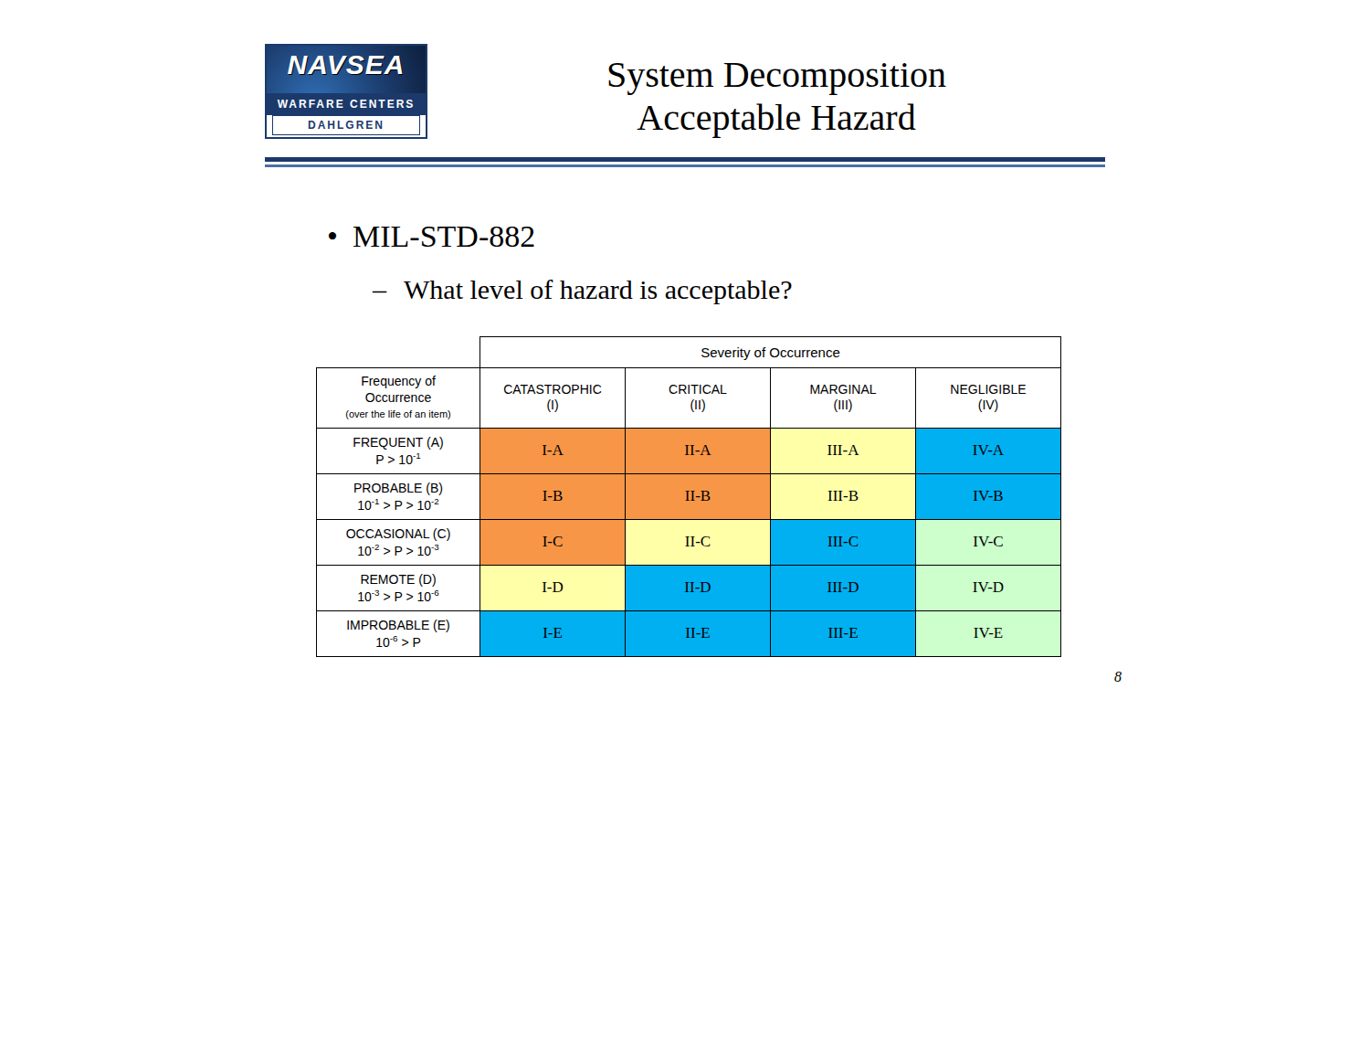NAVSEA
WARFARE CENTERS
DAHLGREN
System Decomposition
Acceptable Hazard
•MIL-STD-882
–What level of hazard is acceptable?
| | Severity of Occurrence |
| --- | --- |
| Frequency of Occurrence (over the life of an item) | CATASTROPHIC (I) | CRITICAL (II) | MARGINAL (III) | NEGLIGIBLE (IV) |
| FREQUENT (A) P > 10 -1 | I-A | II-A | III-A | IV-A |
| PROBABLE (B) 10 -1 > P > 10 -2 | I-B | II-B | III-B | IV-B |
| OCCASIONAL (C) 10 -2 > P > 10 -3 | I-C | II-C | III-C | IV-C |
| REMOTE (D) 10 -3 > P > 10 -6 | I-D | II-D | III-D | IV-D |
| IMPROBABLE (E) 10 -6 > P | I-E | II-E | III-E | IV-E |
8